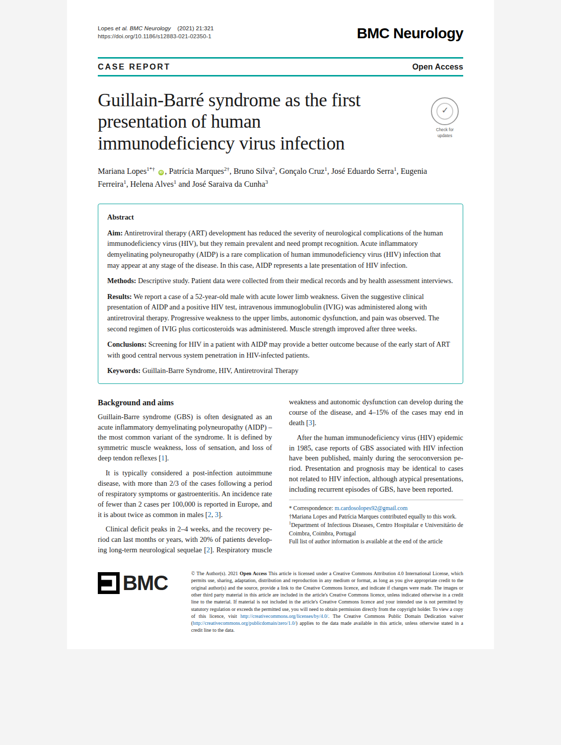Lopes et al. BMC Neurology (2021) 21:321
https://doi.org/10.1186/s12883-021-02350-1
BMC Neurology
Case Report
Open Access
Check for
updates
Guillain-Barré syndrome as the first presentation of human immunodeficiency virus infection
Mariana Lopes1*† , Patrícia Marques2†, Bruno Silva2, Gonçalo Cruz1, José Eduardo Serra1, Eugenia Ferreira1, Helena Alves1 and José Saraiva da Cunha3
Abstract
Aim: Antiretroviral therapy (ART) development has reduced the severity of neurological complications of the human immunodeficiency virus (HIV), but they remain prevalent and need prompt recognition. Acute inflammatory demyelinating polyneuropathy (AIDP) is a rare complication of human immunodeficiency virus (HIV) infection that may appear at any stage of the disease. In this case, AIDP represents a late presentation of HIV infection.
Methods: Descriptive study. Patient data were collected from their medical records and by health assessment interviews.
Results: We report a case of a 52-year-old male with acute lower limb weakness. Given the suggestive clinical presentation of AIDP and a positive HIV test, intravenous immunoglobulin (IVIG) was administered along with antiretroviral therapy. Progressive weakness to the upper limbs, autonomic dysfunction, and pain was observed. The second regimen of IVIG plus corticosteroids was administered. Muscle strength improved after three weeks.
Conclusions: Screening for HIV in a patient with AIDP may provide a better outcome because of the early start of ART with good central nervous system penetration in HIV-infected patients.
Keywords: Guillain-Barre Syndrome, HIV, Antiretroviral Therapy
Background and aims
Guillain-Barre syndrome (GBS) is often designated as an acute inflammatory demyelinating polyneuropathy (AIDP) – the most common variant of the syndrome. It is defined by symmetric muscle weakness, loss of sensation, and loss of deep tendon reflexes [1].
It is typically considered a post-infection autoimmune disease, with more than 2/3 of the cases following a period of respiratory symptoms or gastroenteritis. An incidence rate of fewer than 2 cases per 100,000 is reported in Europe, and it is about twice as common in males [2, 3].
Clinical deficit peaks in 2–4 weeks, and the recovery period can last months or years, with 20% of patients developing long-term neurological sequelae [2]. Respiratory muscle weakness and autonomic dysfunction can develop during the course of the disease, and 4–15% of the cases may end in death [3].
After the human immunodeficiency virus (HIV) epidemic in 1985, case reports of GBS associated with HIV infection have been published, mainly during the seroconversion period. Presentation and prognosis may be identical to cases not related to HIV infection, although atypical presentations, including recurrent episodes of GBS, have been reported.
* Correspondence: m.cardosolopes92@gmail.com
†Mariana Lopes and Patrícia Marques contributed equally to this work.
1Department of Infectious Diseases, Centro Hospitalar e Universitário de Coimbra, Coimbra, Portugal
Full list of author information is available at the end of the article
BMC
© The Author(s). 2021 Open Access This article is licensed under a Creative Commons Attribution 4.0 International License, which permits use, sharing, adaptation, distribution and reproduction in any medium or format, as long as you give appropriate credit to the original author(s) and the source, provide a link to the Creative Commons licence, and indicate if changes were made. The images or other third party material in this article are included in the article's Creative Commons licence, unless indicated otherwise in a credit line to the material. If material is not included in the article's Creative Commons licence and your intended use is not permitted by statutory regulation or exceeds the permitted use, you will need to obtain permission directly from the copyright holder. To view a copy of this licence, visit http://creativecommons.org/licenses/by/4.0/. The Creative Commons Public Domain Dedication waiver (http://creativecommons.org/publicdomain/zero/1.0/) applies to the data made available in this article, unless otherwise stated in a credit line to the data.